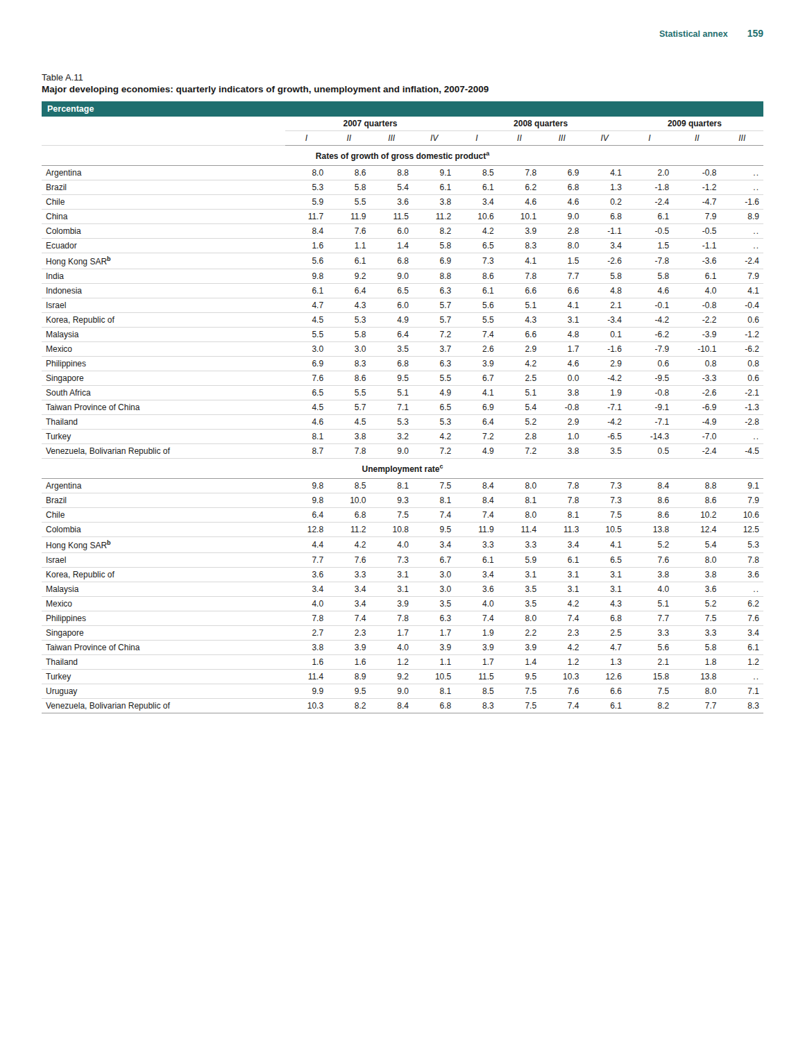Statistical annex 159
Table A.11
Major developing economies: quarterly indicators of growth, unemployment and inflation, 2007-2009
Percentage
| | 2007 quarters | 2008 quarters | 2009 quarters |
| --- | --- | --- | --- |
| I | II | III | IV | I | II | III | IV | I | II | III |
| Rates of growth of gross domestic product a |
| Argentina | 8.0 | 8.6 | 8.8 | 9.1 | 8.5 | 7.8 | 6.9 | 4.1 | 2.0 | -0.8 | .. |
| Brazil | 5.3 | 5.8 | 5.4 | 6.1 | 6.1 | 6.2 | 6.8 | 1.3 | -1.8 | -1.2 | .. |
| Chile | 5.9 | 5.5 | 3.6 | 3.8 | 3.4 | 4.6 | 4.6 | 0.2 | -2.4 | -4.7 | -1.6 |
| China | 11.7 | 11.9 | 11.5 | 11.2 | 10.6 | 10.1 | 9.0 | 6.8 | 6.1 | 7.9 | 8.9 |
| Colombia | 8.4 | 7.6 | 6.0 | 8.2 | 4.2 | 3.9 | 2.8 | -1.1 | -0.5 | -0.5 | .. |
| Ecuador | 1.6 | 1.1 | 1.4 | 5.8 | 6.5 | 8.3 | 8.0 | 3.4 | 1.5 | -1.1 | .. |
| Hong Kong SAR b | 5.6 | 6.1 | 6.8 | 6.9 | 7.3 | 4.1 | 1.5 | -2.6 | -7.8 | -3.6 | -2.4 |
| India | 9.8 | 9.2 | 9.0 | 8.8 | 8.6 | 7.8 | 7.7 | 5.8 | 5.8 | 6.1 | 7.9 |
| Indonesia | 6.1 | 6.4 | 6.5 | 6.3 | 6.1 | 6.6 | 6.6 | 4.8 | 4.6 | 4.0 | 4.1 |
| Israel | 4.7 | 4.3 | 6.0 | 5.7 | 5.6 | 5.1 | 4.1 | 2.1 | -0.1 | -0.8 | -0.4 |
| Korea, Republic of | 4.5 | 5.3 | 4.9 | 5.7 | 5.5 | 4.3 | 3.1 | -3.4 | -4.2 | -2.2 | 0.6 |
| Malaysia | 5.5 | 5.8 | 6.4 | 7.2 | 7.4 | 6.6 | 4.8 | 0.1 | -6.2 | -3.9 | -1.2 |
| Mexico | 3.0 | 3.0 | 3.5 | 3.7 | 2.6 | 2.9 | 1.7 | -1.6 | -7.9 | -10.1 | -6.2 |
| Philippines | 6.9 | 8.3 | 6.8 | 6.3 | 3.9 | 4.2 | 4.6 | 2.9 | 0.6 | 0.8 | 0.8 |
| Singapore | 7.6 | 8.6 | 9.5 | 5.5 | 6.7 | 2.5 | 0.0 | -4.2 | -9.5 | -3.3 | 0.6 |
| South Africa | 6.5 | 5.5 | 5.1 | 4.9 | 4.1 | 5.1 | 3.8 | 1.9 | -0.8 | -2.6 | -2.1 |
| Taiwan Province of China | 4.5 | 5.7 | 7.1 | 6.5 | 6.9 | 5.4 | -0.8 | -7.1 | -9.1 | -6.9 | -1.3 |
| Thailand | 4.6 | 4.5 | 5.3 | 5.3 | 6.4 | 5.2 | 2.9 | -4.2 | -7.1 | -4.9 | -2.8 |
| Turkey | 8.1 | 3.8 | 3.2 | 4.2 | 7.2 | 2.8 | 1.0 | -6.5 | -14.3 | -7.0 | .. |
| Venezuela, Bolivarian Republic of | 8.7 | 7.8 | 9.0 | 7.2 | 4.9 | 7.2 | 3.8 | 3.5 | 0.5 | -2.4 | -4.5 |
| Unemployment rate c |
| Argentina | 9.8 | 8.5 | 8.1 | 7.5 | 8.4 | 8.0 | 7.8 | 7.3 | 8.4 | 8.8 | 9.1 |
| Brazil | 9.8 | 10.0 | 9.3 | 8.1 | 8.4 | 8.1 | 7.8 | 7.3 | 8.6 | 8.6 | 7.9 |
| Chile | 6.4 | 6.8 | 7.5 | 7.4 | 7.4 | 8.0 | 8.1 | 7.5 | 8.6 | 10.2 | 10.6 |
| Colombia | 12.8 | 11.2 | 10.8 | 9.5 | 11.9 | 11.4 | 11.3 | 10.5 | 13.8 | 12.4 | 12.5 |
| Hong Kong SAR b | 4.4 | 4.2 | 4.0 | 3.4 | 3.3 | 3.3 | 3.4 | 4.1 | 5.2 | 5.4 | 5.3 |
| Israel | 7.7 | 7.6 | 7.3 | 6.7 | 6.1 | 5.9 | 6.1 | 6.5 | 7.6 | 8.0 | 7.8 |
| Korea, Republic of | 3.6 | 3.3 | 3.1 | 3.0 | 3.4 | 3.1 | 3.1 | 3.1 | 3.8 | 3.8 | 3.6 |
| Malaysia | 3.4 | 3.4 | 3.1 | 3.0 | 3.6 | 3.5 | 3.1 | 3.1 | 4.0 | 3.6 | .. |
| Mexico | 4.0 | 3.4 | 3.9 | 3.5 | 4.0 | 3.5 | 4.2 | 4.3 | 5.1 | 5.2 | 6.2 |
| Philippines | 7.8 | 7.4 | 7.8 | 6.3 | 7.4 | 8.0 | 7.4 | 6.8 | 7.7 | 7.5 | 7.6 |
| Singapore | 2.7 | 2.3 | 1.7 | 1.7 | 1.9 | 2.2 | 2.3 | 2.5 | 3.3 | 3.3 | 3.4 |
| Taiwan Province of China | 3.8 | 3.9 | 4.0 | 3.9 | 3.9 | 3.9 | 4.2 | 4.7 | 5.6 | 5.8 | 6.1 |
| Thailand | 1.6 | 1.6 | 1.2 | 1.1 | 1.7 | 1.4 | 1.2 | 1.3 | 2.1 | 1.8 | 1.2 |
| Turkey | 11.4 | 8.9 | 9.2 | 10.5 | 11.5 | 9.5 | 10.3 | 12.6 | 15.8 | 13.8 | .. |
| Uruguay | 9.9 | 9.5 | 9.0 | 8.1 | 8.5 | 7.5 | 7.6 | 6.6 | 7.5 | 8.0 | 7.1 |
| Venezuela, Bolivarian Republic of | 10.3 | 8.2 | 8.4 | 6.8 | 8.3 | 7.5 | 7.4 | 6.1 | 8.2 | 7.7 | 8.3 |